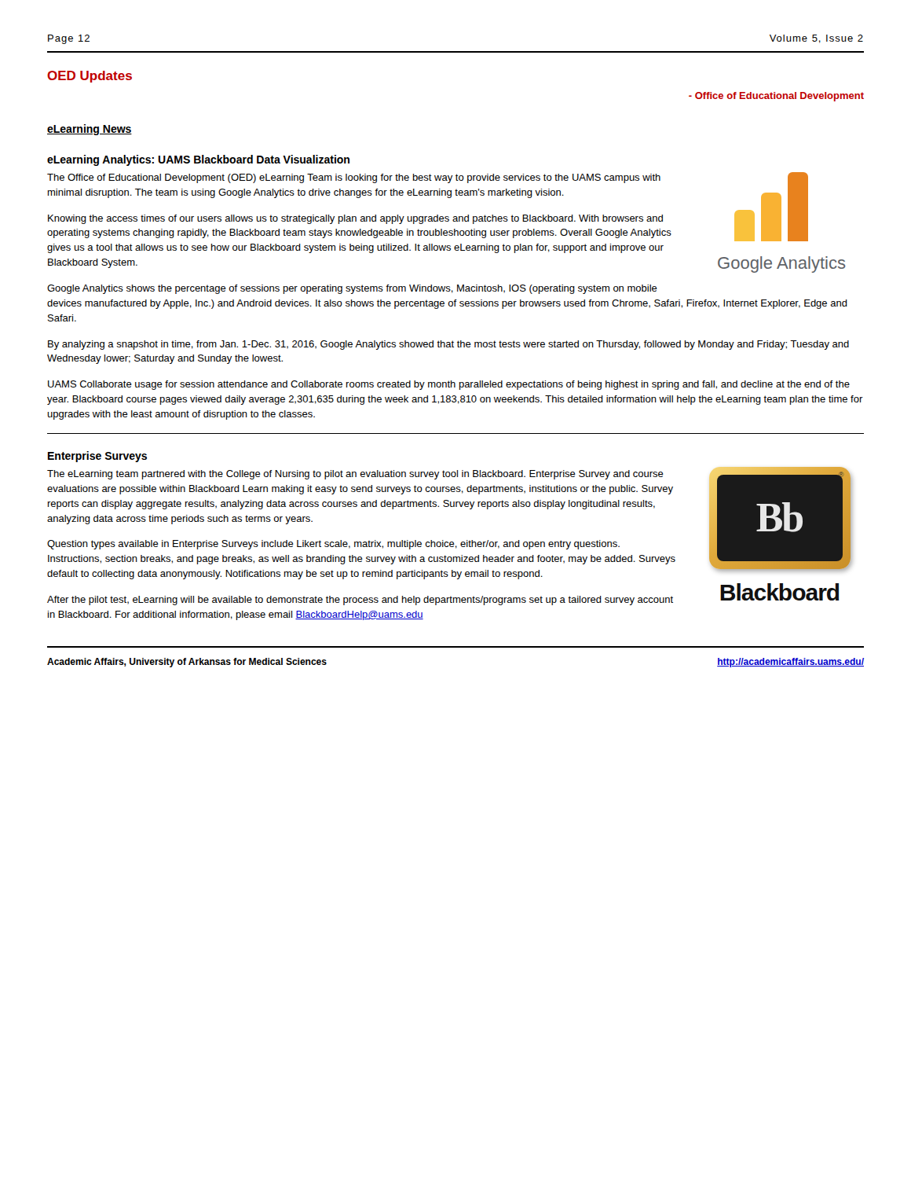Page 12
Volume 5, Issue 2
OED Updates
- Office of Educational Development
eLearning News
eLearning Analytics: UAMS Blackboard Data Visualization
Google Analytics
The Office of Educational Development (OED) eLearning Team is looking for the best way to provide services to the UAMS campus with minimal disruption. The team is using Google Analytics to drive changes for the eLearning team's marketing vision.
Knowing the access times of our users allows us to strategically plan and apply upgrades and patches to Blackboard. With browsers and operating systems changing rapidly, the Blackboard team stays knowledgeable in troubleshooting user problems. Overall Google Analytics gives us a tool that allows us to see how our Blackboard system is being utilized. It allows eLearning to plan for, support and improve our Blackboard System.
Google Analytics shows the percentage of sessions per operating systems from Windows, Macintosh, IOS (operating system on mobile devices manufactured by Apple, Inc.) and Android devices. It also shows the percentage of sessions per browsers used from Chrome, Safari, Firefox, Internet Explorer, Edge and Safari.
By analyzing a snapshot in time, from Jan. 1-Dec. 31, 2016, Google Analytics showed that the most tests were started on Thursday, followed by Monday and Friday; Tuesday and Wednesday lower; Saturday and Sunday the lowest.
UAMS Collaborate usage for session attendance and Collaborate rooms created by month paralleled expectations of being highest in spring and fall, and decline at the end of the year. Blackboard course pages viewed daily average 2,301,635 during the week and 1,183,810 on weekends. This detailed information will help the eLearning team plan the time for upgrades with the least amount of disruption to the classes.
Enterprise Surveys
®
Bb
Blackboard
The eLearning team partnered with the College of Nursing to pilot an evaluation survey tool in Blackboard. Enterprise Survey and course evaluations are possible within Blackboard Learn making it easy to send surveys to courses, departments, institutions or the public. Survey reports can display aggregate results, analyzing data across courses and departments. Survey reports also display longitudinal results, analyzing data across time periods such as terms or years.
Question types available in Enterprise Surveys include Likert scale, matrix, multiple choice, either/or, and open entry questions. Instructions, section breaks, and page breaks, as well as branding the survey with a customized header and footer, may be added. Surveys default to collecting data anonymously. Notifications may be set up to remind participants by email to respond.
After the pilot test, eLearning will be available to demonstrate the process and help departments/programs set up a tailored survey account in Blackboard. For additional information, please email BlackboardHelp@uams.edu
Academic Affairs, University of Arkansas for Medical Sciences
http://academicaffairs.uams.edu/